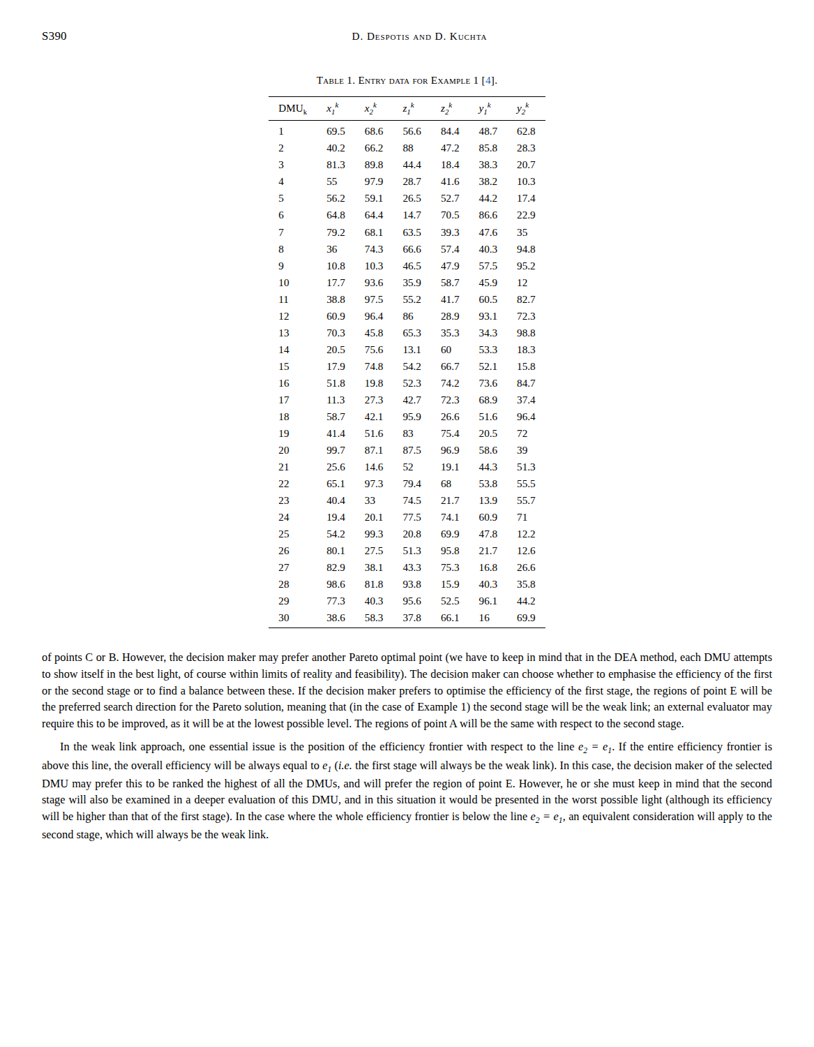S390 D. Despotis and D. Kuchta
Table 1. Entry data for Example 1 [4].
| DMU k | x 1 k | x 2 k | z 1 k | z 2 k | y 1 k | y 2 k |
| --- | --- | --- | --- | --- | --- | --- |
| 1 | 69.5 | 68.6 | 56.6 | 84.4 | 48.7 | 62.8 |
| 2 | 40.2 | 66.2 | 88 | 47.2 | 85.8 | 28.3 |
| 3 | 81.3 | 89.8 | 44.4 | 18.4 | 38.3 | 20.7 |
| 4 | 55 | 97.9 | 28.7 | 41.6 | 38.2 | 10.3 |
| 5 | 56.2 | 59.1 | 26.5 | 52.7 | 44.2 | 17.4 |
| 6 | 64.8 | 64.4 | 14.7 | 70.5 | 86.6 | 22.9 |
| 7 | 79.2 | 68.1 | 63.5 | 39.3 | 47.6 | 35 |
| 8 | 36 | 74.3 | 66.6 | 57.4 | 40.3 | 94.8 |
| 9 | 10.8 | 10.3 | 46.5 | 47.9 | 57.5 | 95.2 |
| 10 | 17.7 | 93.6 | 35.9 | 58.7 | 45.9 | 12 |
| 11 | 38.8 | 97.5 | 55.2 | 41.7 | 60.5 | 82.7 |
| 12 | 60.9 | 96.4 | 86 | 28.9 | 93.1 | 72.3 |
| 13 | 70.3 | 45.8 | 65.3 | 35.3 | 34.3 | 98.8 |
| 14 | 20.5 | 75.6 | 13.1 | 60 | 53.3 | 18.3 |
| 15 | 17.9 | 74.8 | 54.2 | 66.7 | 52.1 | 15.8 |
| 16 | 51.8 | 19.8 | 52.3 | 74.2 | 73.6 | 84.7 |
| 17 | 11.3 | 27.3 | 42.7 | 72.3 | 68.9 | 37.4 |
| 18 | 58.7 | 42.1 | 95.9 | 26.6 | 51.6 | 96.4 |
| 19 | 41.4 | 51.6 | 83 | 75.4 | 20.5 | 72 |
| 20 | 99.7 | 87.1 | 87.5 | 96.9 | 58.6 | 39 |
| 21 | 25.6 | 14.6 | 52 | 19.1 | 44.3 | 51.3 |
| 22 | 65.1 | 97.3 | 79.4 | 68 | 53.8 | 55.5 |
| 23 | 40.4 | 33 | 74.5 | 21.7 | 13.9 | 55.7 |
| 24 | 19.4 | 20.1 | 77.5 | 74.1 | 60.9 | 71 |
| 25 | 54.2 | 99.3 | 20.8 | 69.9 | 47.8 | 12.2 |
| 26 | 80.1 | 27.5 | 51.3 | 95.8 | 21.7 | 12.6 |
| 27 | 82.9 | 38.1 | 43.3 | 75.3 | 16.8 | 26.6 |
| 28 | 98.6 | 81.8 | 93.8 | 15.9 | 40.3 | 35.8 |
| 29 | 77.3 | 40.3 | 95.6 | 52.5 | 96.1 | 44.2 |
| 30 | 38.6 | 58.3 | 37.8 | 66.1 | 16 | 69.9 |
of points C or B. However, the decision maker may prefer another Pareto optimal point (we have to keep in mind that in the DEA method, each DMU attempts to show itself in the best light, of course within limits of reality and feasibility). The decision maker can choose whether to emphasise the efficiency of the first or the second stage or to find a balance between these. If the decision maker prefers to optimise the efficiency of the first stage, the regions of point E will be the preferred search direction for the Pareto solution, meaning that (in the case of Example 1) the second stage will be the weak link; an external evaluator may require this to be improved, as it will be at the lowest possible level. The regions of point A will be the same with respect to the second stage.
In the weak link approach, one essential issue is the position of the efficiency frontier with respect to the line e2 = e1. If the entire efficiency frontier is above this line, the overall efficiency will be always equal to e1 (i.e. the first stage will always be the weak link). In this case, the decision maker of the selected DMU may prefer this to be ranked the highest of all the DMUs, and will prefer the region of point E. However, he or she must keep in mind that the second stage will also be examined in a deeper evaluation of this DMU, and in this situation it would be presented in the worst possible light (although its efficiency will be higher than that of the first stage). In the case where the whole efficiency frontier is below the line e2 = e1, an equivalent consideration will apply to the second stage, which will always be the weak link.